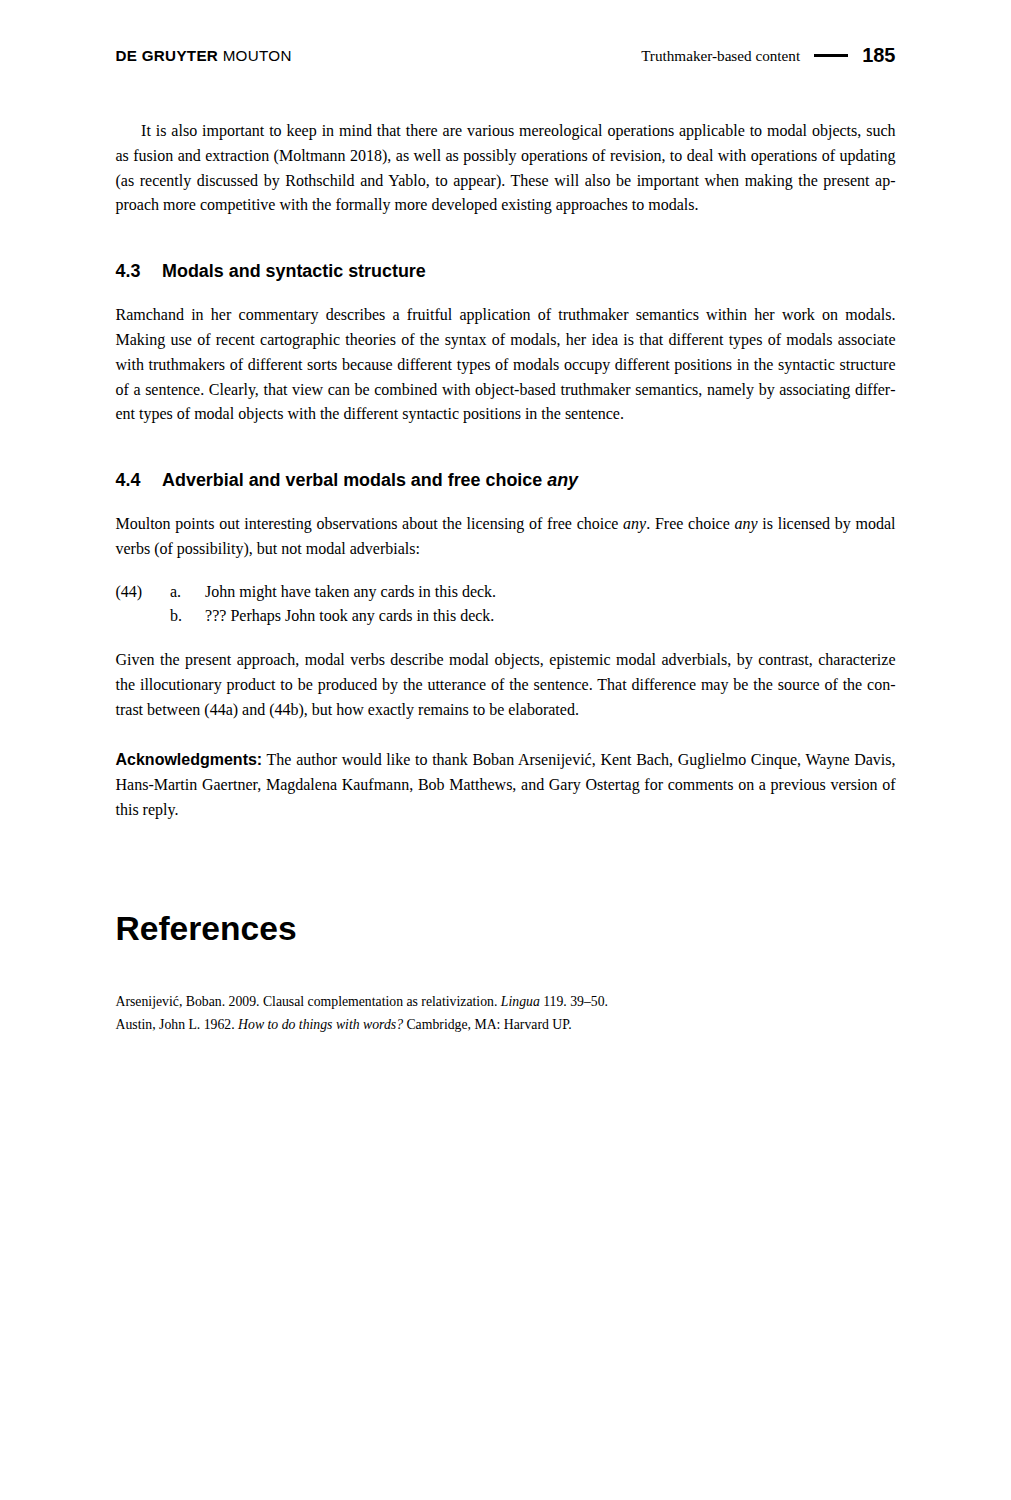DE GRUYTER MOUTON
Truthmaker-based content 185
It is also important to keep in mind that there are various mereological operations applicable to modal objects, such as fusion and extraction (Moltmann 2018), as well as possibly operations of revision, to deal with operations of updating (as recently discussed by Rothschild and Yablo, to appear). These will also be important when making the present approach more competitive with the formally more developed existing approaches to modals.
4.3 Modals and syntactic structure
Ramchand in her commentary describes a fruitful application of truthmaker semantics within her work on modals. Making use of recent cartographic theories of the syntax of modals, her idea is that different types of modals associate with truthmakers of different sorts because different types of modals occupy different positions in the syntactic structure of a sentence. Clearly, that view can be combined with object-based truthmaker semantics, namely by associating different types of modal objects with the different syntactic positions in the sentence.
4.4 Adverbial and verbal modals and free choice any
Moulton points out interesting observations about the licensing of free choice any. Free choice any is licensed by modal verbs (of possibility), but not modal adverbials:
(44) a. John might have taken any cards in this deck.
b. ??? Perhaps John took any cards in this deck.
Given the present approach, modal verbs describe modal objects, epistemic modal adverbials, by contrast, characterize the illocutionary product to be produced by the utterance of the sentence. That difference may be the source of the contrast between (44a) and (44b), but how exactly remains to be elaborated.
Acknowledgments: The author would like to thank Boban Arsenijević, Kent Bach, Guglielmo Cinque, Wayne Davis, Hans-Martin Gaertner, Magdalena Kaufmann, Bob Matthews, and Gary Ostertag for comments on a previous version of this reply.
References
Arsenijević, Boban. 2009. Clausal complementation as relativization. Lingua 119. 39–50.
Austin, John L. 1962. How to do things with words? Cambridge, MA: Harvard UP.